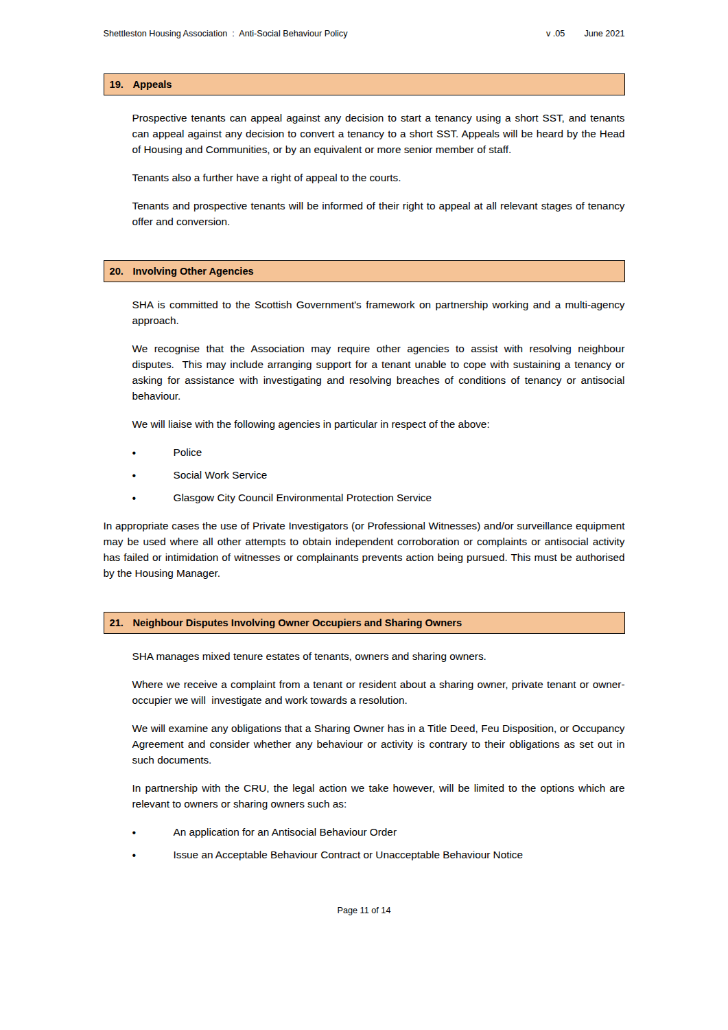Shettleston Housing Association : Anti-Social Behaviour Policy
v .05 June 2021
19. Appeals
Prospective tenants can appeal against any decision to start a tenancy using a short SST, and tenants can appeal against any decision to convert a tenancy to a short SST. Appeals will be heard by the Head of Housing and Communities, or by an equivalent or more senior member of staff.
Tenants also a further have a right of appeal to the courts.
Tenants and prospective tenants will be informed of their right to appeal at all relevant stages of tenancy offer and conversion.
20. Involving Other Agencies
SHA is committed to the Scottish Government's framework on partnership working and a multi-agency approach.
We recognise that the Association may require other agencies to assist with resolving neighbour disputes. This may include arranging support for a tenant unable to cope with sustaining a tenancy or asking for assistance with investigating and resolving breaches of conditions of tenancy or antisocial behaviour.
We will liaise with the following agencies in particular in respect of the above:
Police
Social Work Service
Glasgow City Council Environmental Protection Service
In appropriate cases the use of Private Investigators (or Professional Witnesses) and/or surveillance equipment may be used where all other attempts to obtain independent corroboration or complaints or antisocial activity has failed or intimidation of witnesses or complainants prevents action being pursued. This must be authorised by the Housing Manager.
21. Neighbour Disputes Involving Owner Occupiers and Sharing Owners
SHA manages mixed tenure estates of tenants, owners and sharing owners.
Where we receive a complaint from a tenant or resident about a sharing owner, private tenant or owner-occupier we will investigate and work towards a resolution.
We will examine any obligations that a Sharing Owner has in a Title Deed, Feu Disposition, or Occupancy Agreement and consider whether any behaviour or activity is contrary to their obligations as set out in such documents.
In partnership with the CRU, the legal action we take however, will be limited to the options which are relevant to owners or sharing owners such as:
An application for an Antisocial Behaviour Order
Issue an Acceptable Behaviour Contract or Unacceptable Behaviour Notice
Page 11 of 14